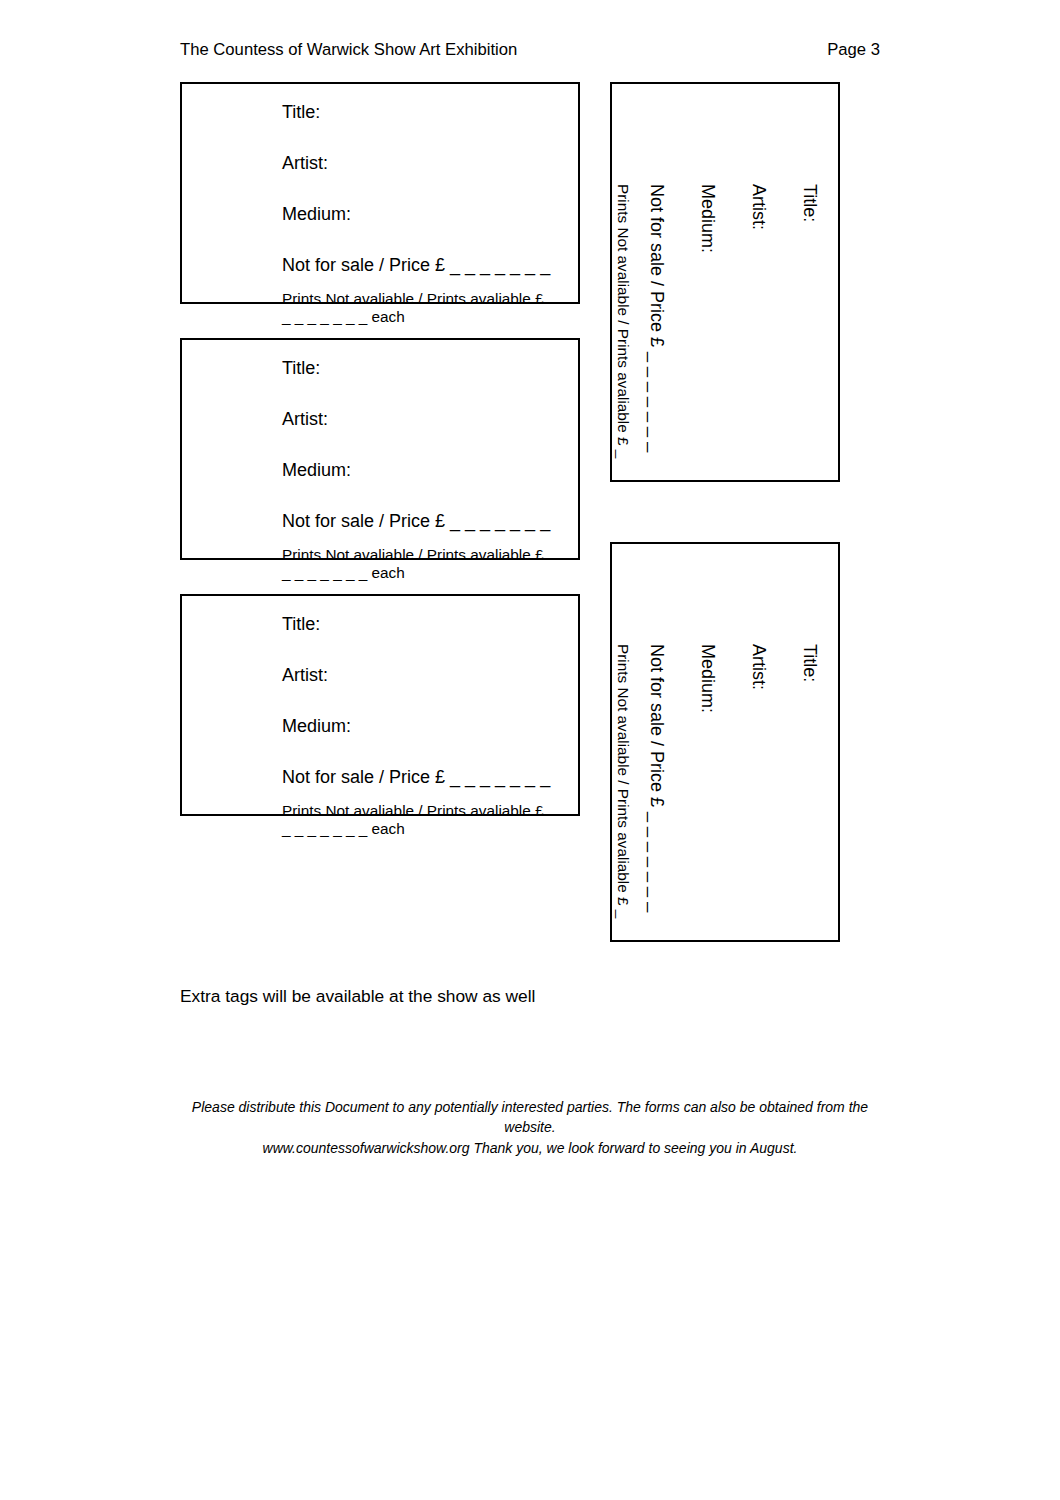The Countess of Warwick Show Art Exhibition
Page 3
Title:
Artist:
Medium:
Not for sale / Price £ _ _ _ _ _ _ _
Prints Not avaliable / Prints avaliable £ _ _ _ _ _ _ _ each
Title:
Artist:
Medium:
Not for sale / Price £ _ _ _ _ _ _ _
Prints Not avaliable / Prints avaliable £ _ _ _ _ _ _ _ each
Title:
Artist:
Medium:
Not for sale / Price £ _ _ _ _ _ _ _
Prints Not avaliable / Prints avaliable £ _ _ _ _ _ _ _ each
Title:
Artist:
Medium:
Not for sale / Price £ _ _ _ _ _ _ _
Prints Not avaliable / Prints avaliable £ _ _ _ _ _ _ _ each
Title:
Artist:
Medium:
Not for sale / Price £ _ _ _ _ _ _ _
Prints Not avaliable / Prints avaliable £ _ _ _ _ _ _ _ each
Extra tags will be available at the show as well
Please distribute this Document to any potentially interested parties. The forms can also be obtained from the website.
www.countessofwarwickshow.org Thank you, we look forward to seeing you in August.